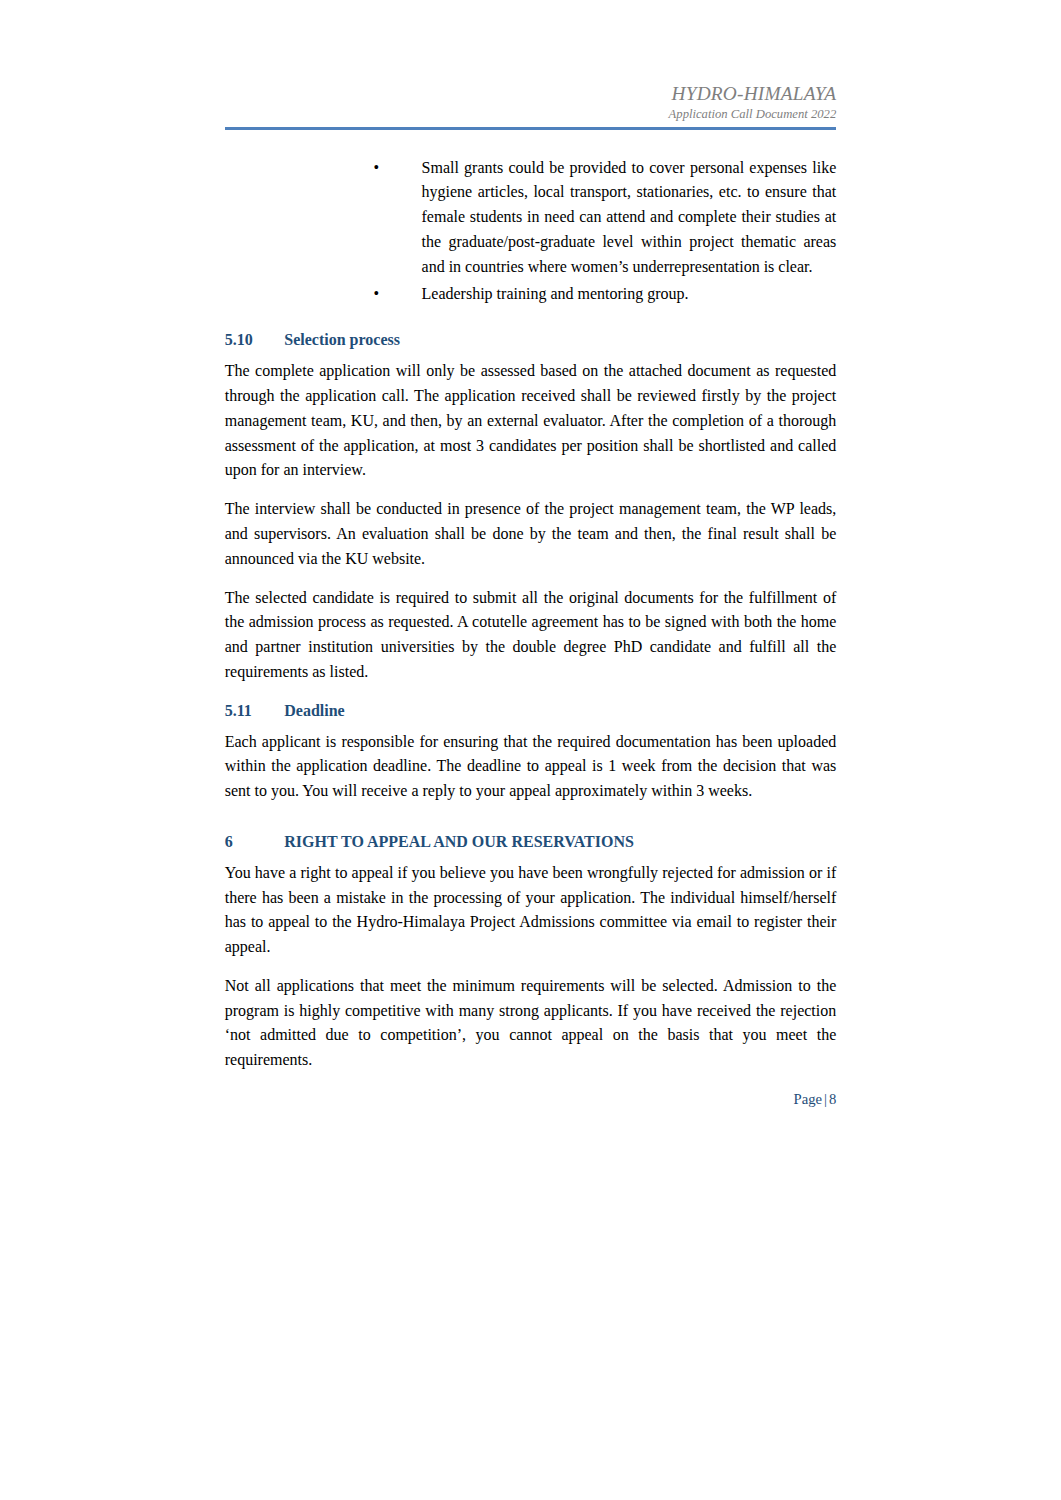HYDRO-HIMALAYA
Application Call Document 2022
Small grants could be provided to cover personal expenses like hygiene articles, local transport, stationaries, etc. to ensure that female students in need can attend and complete their studies at the graduate/post-graduate level within project thematic areas and in countries where women’s underrepresentation is clear.
Leadership training and mentoring group.
5.10 Selection process
The complete application will only be assessed based on the attached document as requested through the application call. The application received shall be reviewed firstly by the project management team, KU, and then, by an external evaluator. After the completion of a thorough assessment of the application, at most 3 candidates per position shall be shortlisted and called upon for an interview.
The interview shall be conducted in presence of the project management team, the WP leads, and supervisors. An evaluation shall be done by the team and then, the final result shall be announced via the KU website.
The selected candidate is required to submit all the original documents for the fulfillment of the admission process as requested. A cotutelle agreement has to be signed with both the home and partner institution universities by the double degree PhD candidate and fulfill all the requirements as listed.
5.11 Deadline
Each applicant is responsible for ensuring that the required documentation has been uploaded within the application deadline. The deadline to appeal is 1 week from the decision that was sent to you. You will receive a reply to your appeal approximately within 3 weeks.
6 RIGHT TO APPEAL AND OUR RESERVATIONS
You have a right to appeal if you believe you have been wrongfully rejected for admission or if there has been a mistake in the processing of your application. The individual himself/herself has to appeal to the Hydro-Himalaya Project Admissions committee via email to register their appeal.
Not all applications that meet the minimum requirements will be selected. Admission to the program is highly competitive with many strong applicants. If you have received the rejection ‘not admitted due to competition’, you cannot appeal on the basis that you meet the requirements.
Page|8